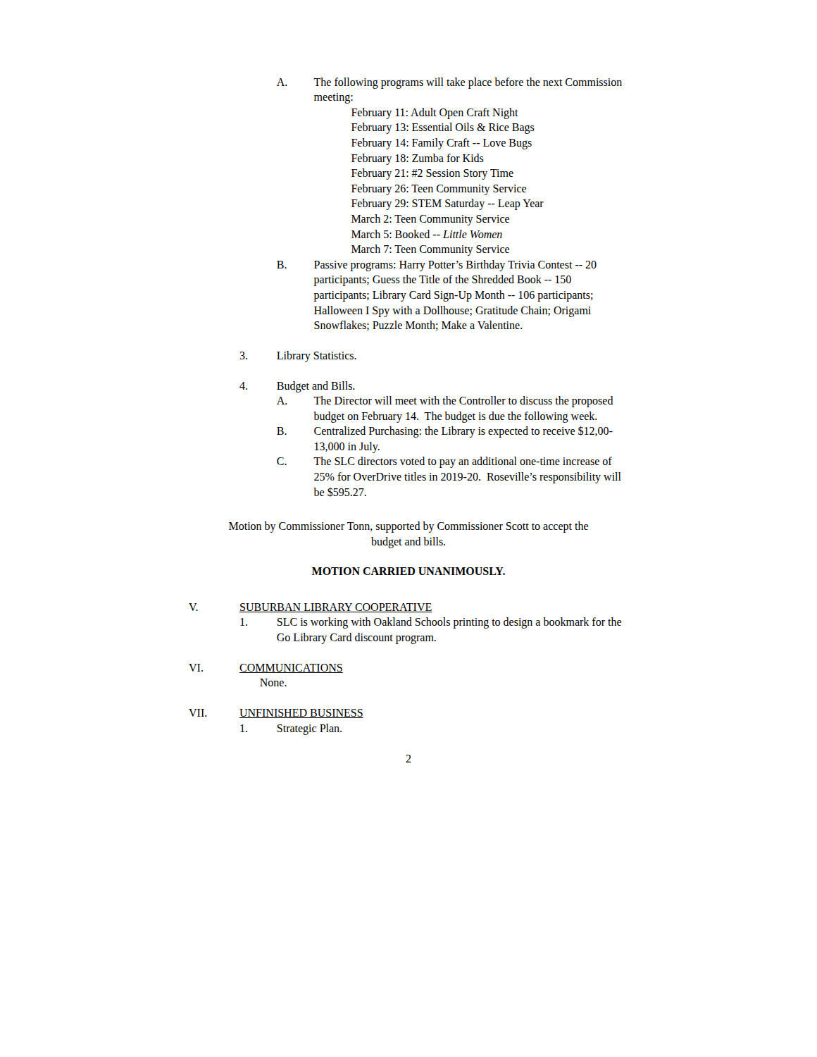A.
The following programs will take place before the next Commission meeting:
February 11: Adult Open Craft Night
February 13: Essential Oils & Rice Bags
February 14: Family Craft -- Love Bugs
February 18: Zumba for Kids
February 21: #2 Session Story Time
February 26: Teen Community Service
February 29: STEM Saturday -- Leap Year
March 2: Teen Community Service
March 5: Booked -- Little Women
March 7: Teen Community Service
B.
Passive programs: Harry Potter’s Birthday Trivia Contest -- 20 participants; Guess the Title of the Shredded Book -- 150 participants; Library Card Sign-Up Month -- 106 participants; Halloween I Spy with a Dollhouse; Gratitude Chain; Origami Snowflakes; Puzzle Month; Make a Valentine.
3.
Library Statistics.
4.
Budget and Bills.
A.
The Director will meet with the Controller to discuss the proposed budget on February 14. The budget is due the following week.
B.
Centralized Purchasing: the Library is expected to receive $12,00-13,000 in July.
C.
The SLC directors voted to pay an additional one-time increase of 25% for OverDrive titles in 2019-20. Roseville’s responsibility will be $595.27.
Motion by Commissioner Tonn, supported by Commissioner Scott to accept the budget and bills.
MOTION CARRIED UNANIMOUSLY.
V.
SUBURBAN LIBRARY COOPERATIVE
1.
SLC is working with Oakland Schools printing to design a bookmark for the Go Library Card discount program.
VI.
COMMUNICATIONS
None.
VII.
UNFINISHED BUSINESS
1.
Strategic Plan.
2